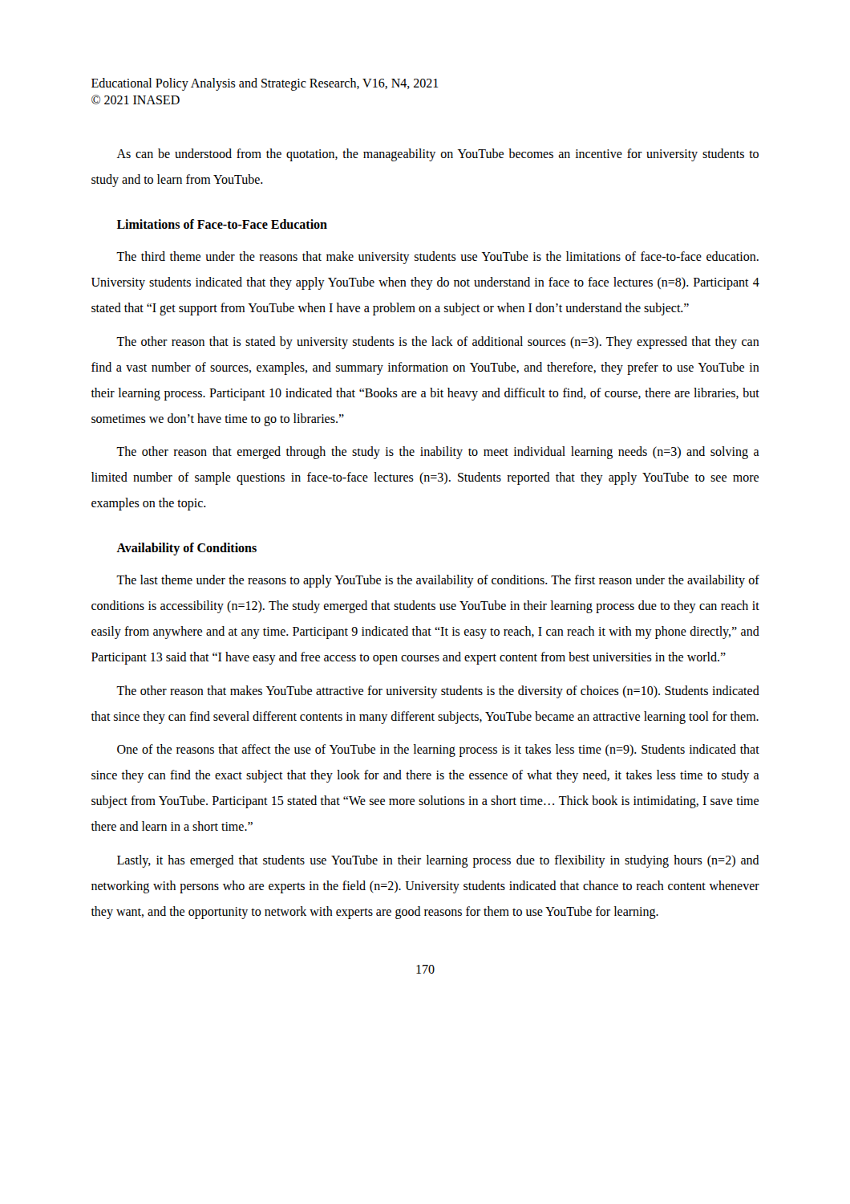Educational Policy Analysis and Strategic Research, V16, N4, 2021
© 2021 INASED
As can be understood from the quotation, the manageability on YouTube becomes an incentive for university students to study and to learn from YouTube.
Limitations of Face-to-Face Education
The third theme under the reasons that make university students use YouTube is the limitations of face-to-face education. University students indicated that they apply YouTube when they do not understand in face to face lectures (n=8). Participant 4 stated that “I get support from YouTube when I have a problem on a subject or when I don’t understand the subject.”
The other reason that is stated by university students is the lack of additional sources (n=3). They expressed that they can find a vast number of sources, examples, and summary information on YouTube, and therefore, they prefer to use YouTube in their learning process. Participant 10 indicated that “Books are a bit heavy and difficult to find, of course, there are libraries, but sometimes we don’t have time to go to libraries.”
The other reason that emerged through the study is the inability to meet individual learning needs (n=3) and solving a limited number of sample questions in face-to-face lectures (n=3). Students reported that they apply YouTube to see more examples on the topic.
Availability of Conditions
The last theme under the reasons to apply YouTube is the availability of conditions. The first reason under the availability of conditions is accessibility (n=12). The study emerged that students use YouTube in their learning process due to they can reach it easily from anywhere and at any time. Participant 9 indicated that “It is easy to reach, I can reach it with my phone directly,” and Participant 13 said that “I have easy and free access to open courses and expert content from best universities in the world.”
The other reason that makes YouTube attractive for university students is the diversity of choices (n=10). Students indicated that since they can find several different contents in many different subjects, YouTube became an attractive learning tool for them.
One of the reasons that affect the use of YouTube in the learning process is it takes less time (n=9). Students indicated that since they can find the exact subject that they look for and there is the essence of what they need, it takes less time to study a subject from YouTube. Participant 15 stated that “We see more solutions in a short time… Thick book is intimidating, I save time there and learn in a short time.”
Lastly, it has emerged that students use YouTube in their learning process due to flexibility in studying hours (n=2) and networking with persons who are experts in the field (n=2). University students indicated that chance to reach content whenever they want, and the opportunity to network with experts are good reasons for them to use YouTube for learning.
170